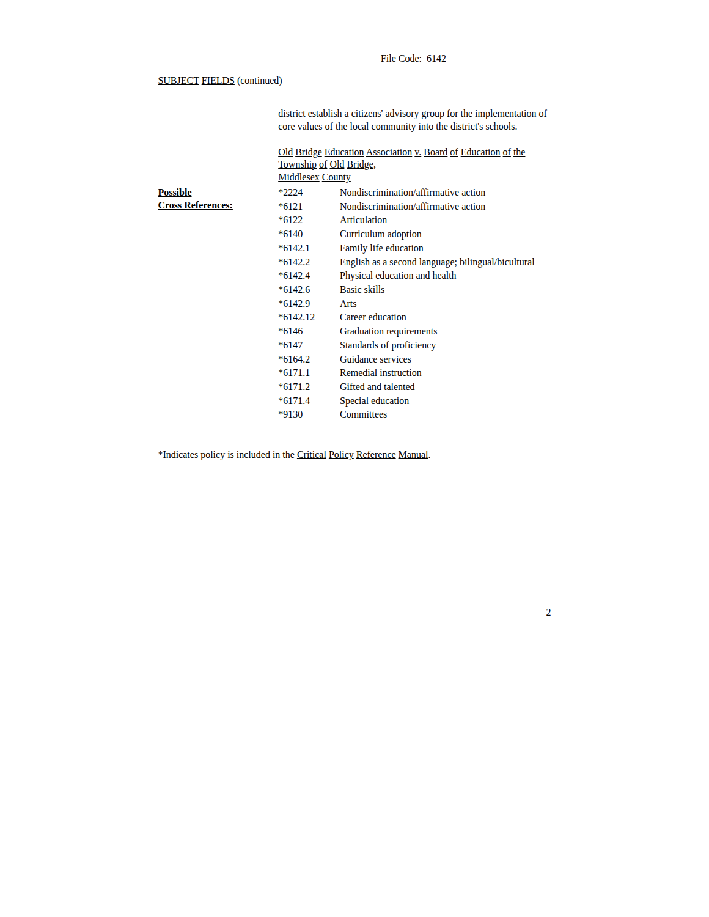File Code: 6142
SUBJECT FIELDS (continued)
district establish a citizens' advisory group for the implementation of core values of the local community into the district's schools.
Old Bridge Education Association v. Board of Education of the Township of Old Bridge,
Middlesex County
Possible
Cross References:
| *2224 | Nondiscrimination/affirmative action |
| *6121 | Nondiscrimination/affirmative action |
| *6122 | Articulation |
| *6140 | Curriculum adoption |
| *6142.1 | Family life education |
| *6142.2 | English as a second language; bilingual/bicultural |
| *6142.4 | Physical education and health |
| *6142.6 | Basic skills |
| *6142.9 | Arts |
| *6142.12 | Career education |
| *6146 | Graduation requirements |
| *6147 | Standards of proficiency |
| *6164.2 | Guidance services |
| *6171.1 | Remedial instruction |
| *6171.2 | Gifted and talented |
| *6171.4 | Special education |
| *9130 | Committees |
*Indicates policy is included in the Critical Policy Reference Manual.
2